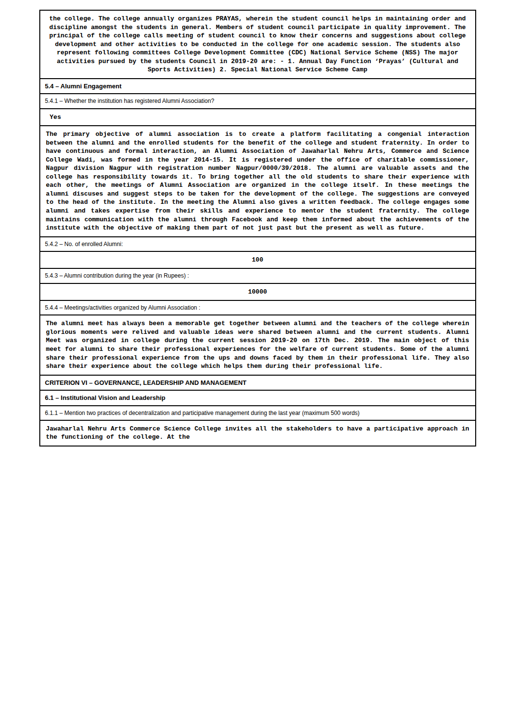the college. The college annually organizes PRAYAS, wherein the student council helps in maintaining order and discipline amongst the students in general. Members of student council participate in quality improvement. The principal of the college calls meeting of student council to know their concerns and suggestions about college development and other activities to be conducted in the college for one academic session. The students also represent following committees College Development Committee (CDC) National Service Scheme (NSS) The major activities pursued by the students Council in 2019-20 are: - 1. Annual Day Function ‘Prayas’ (Cultural and Sports Activities) 2. Special National Service Scheme Camp
5.4 – Alumni Engagement
5.4.1 – Whether the institution has registered Alumni Association?
Yes
The primary objective of alumni association is to create a platform facilitating a congenial interaction between the alumni and the enrolled students for the benefit of the college and student fraternity. In order to have continuous and formal interaction, an Alumni Association of Jawaharlal Nehru Arts, Commerce and Science College Wadi, was formed in the year 2014-15. It is registered under the office of charitable commissioner, Nagpur division Nagpur with registration number Nagpur/0000/39/2018. The alumni are valuable assets and the college has responsibility towards it. To bring together all the old students to share their experience with each other, the meetings of Alumni Association are organized in the college itself. In these meetings the alumni discuses and suggest steps to be taken for the development of the college. The suggestions are conveyed to the head of the institute. In the meeting the Alumni also gives a written feedback. The college engages some alumni and takes expertise from their skills and experience to mentor the student fraternity. The college maintains communication with the alumni through Facebook and keep them informed about the achievements of the institute with the objective of making them part of not just past but the present as well as future.
5.4.2 – No. of enrolled Alumni:
100
5.4.3 – Alumni contribution during the year (in Rupees) :
10000
5.4.4 – Meetings/activities organized by Alumni Association :
The alumni meet has always been a memorable get together between alumni and the teachers of the college wherein glorious moments were relived and valuable ideas were shared between alumni and the current students. Alumni Meet was organized in college during the current session 2019-20 on 17th Dec. 2019. The main object of this meet for alumni to share their professional experiences for the welfare of current students. Some of the alumni share their professional experience from the ups and downs faced by them in their professional life. They also share their experience about the college which helps them during their professional life.
CRITERION VI – GOVERNANCE, LEADERSHIP AND MANAGEMENT
6.1 – Institutional Vision and Leadership
6.1.1 – Mention two practices of decentralization and participative management during the last year (maximum 500 words)
Jawaharlal Nehru Arts Commerce Science College invites all the stakeholders to have a participative approach in the functioning of the college. At the